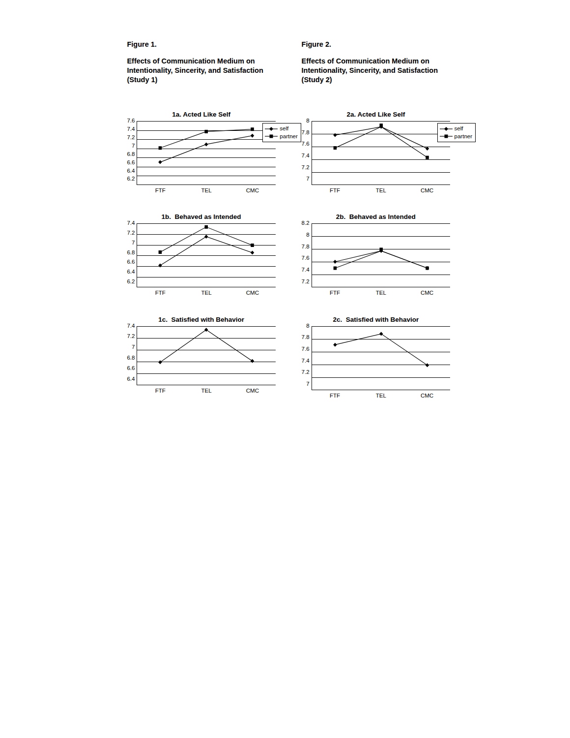Figure 1.
Effects of Communication Medium on Intentionality, Sincerity, and Satisfaction (Study 1)
1a. Acted Like Self
7.67.47.276.86.66.46.2
self: 6.70, 7.09, 7.28 (scale: 6.2 bottom=130, 7.6 top=0 -> y=130-(v-6.2)*92.857)
self
partner
FTF TEL CMC
1b. Behaved as Intended
7.47.276.86.66.46.2
FTF TEL CMC
1c. Satisfied with Behavior
7.47.276.86.66.4
FTF TEL CMC
Figure 2.
Effects of Communication Medium on Intentionality, Sincerity, and Satisfaction (Study 2)
2a. Acted Like Self
87.87.67.47.27
self
partner
FTF TEL CMC
2b. Behaved as Intended
8.287.87.67.47.2
FTF TEL CMC
2c. Satisfied with Behavior
87.87.67.47.27
FTF TEL CMC